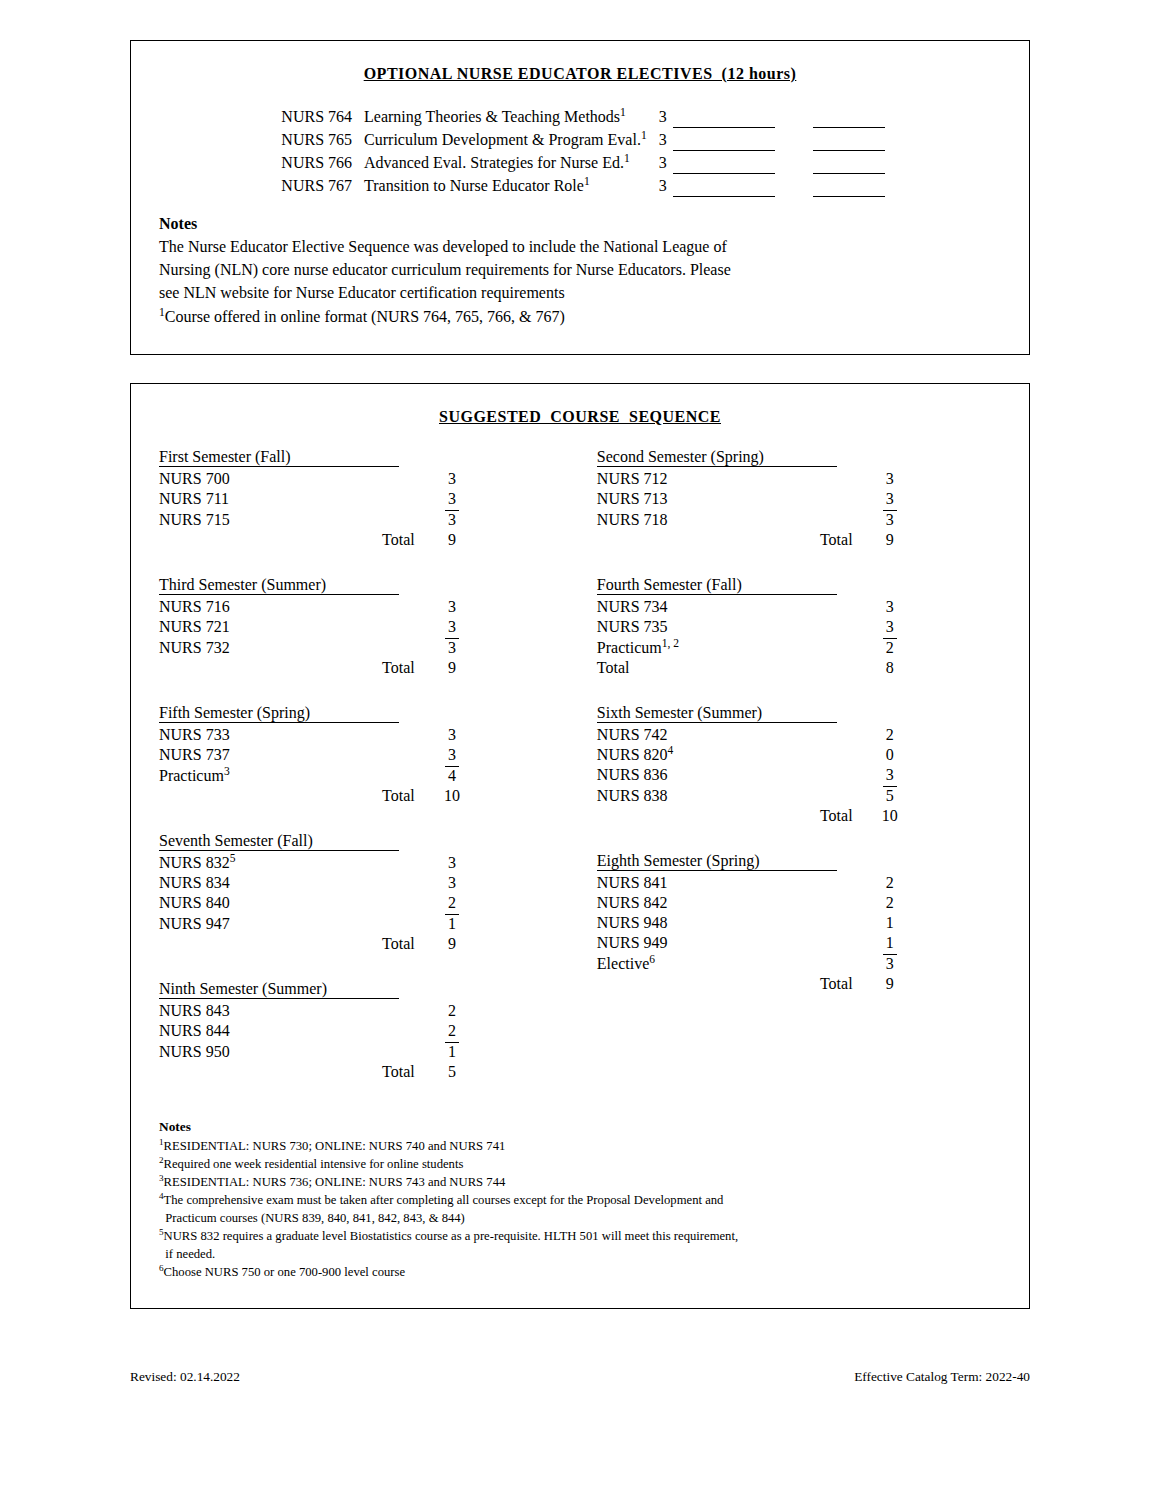OPTIONAL NURSE EDUCATOR ELECTIVES (12 hours)
| NURS 764 | Learning Theories & Teaching Methods 1 | 3 | | | |
| NURS 765 | Curriculum Development & Program Eval. 1 | 3 | | | |
| NURS 766 | Advanced Eval. Strategies for Nurse Ed. 1 | 3 | | | |
| NURS 767 | Transition to Nurse Educator Role 1 | 3 | | | |
Notes
The Nurse Educator Elective Sequence was developed to include the National League of
Nursing (NLN) core nurse educator curriculum requirements for Nurse Educators. Please
see NLN website for Nurse Educator certification requirements
1Course offered in online format (NURS 764, 765, 766, & 767)
SUGGESTED COURSE SEQUENCE
First Semester (Fall)
| NURS 700 | 3 |
| NURS 711 | 3 |
| NURS 715 | 3 |
| Total | 9 |
Third Semester (Summer)
| NURS 716 | 3 |
| NURS 721 | 3 |
| NURS 732 | 3 |
| Total | 9 |
Fifth Semester (Spring)
| NURS 733 | 3 |
| NURS 737 | 3 |
| Practicum 3 | 4 |
| Total | 10 |
Seventh Semester (Fall)
| NURS 832 5 | 3 |
| NURS 834 | 3 |
| NURS 840 | 2 |
| NURS 947 | 1 |
| Total | 9 |
Ninth Semester (Summer)
| NURS 843 | 2 |
| NURS 844 | 2 |
| NURS 950 | 1 |
| Total | 5 |
Second Semester (Spring)
| NURS 712 | 3 |
| NURS 713 | 3 |
| NURS 718 | 3 |
| Total | 9 |
Fourth Semester (Fall)
| NURS 734 | 3 |
| NURS 735 | 3 |
| Practicum 1, 2 | 2 |
| Total | 8 |
Sixth Semester (Summer)
| NURS 742 | 2 |
| NURS 820 4 | 0 |
| NURS 836 | 3 |
| NURS 838 | 5 |
| Total | 10 |
Eighth Semester (Spring)
| NURS 841 | 2 |
| NURS 842 | 2 |
| NURS 948 | 1 |
| NURS 949 | 1 |
| Elective 6 | 3 |
| Total | 9 |
Notes
1RESIDENTIAL: NURS 730; ONLINE: NURS 740 and NURS 741
2Required one week residential intensive for online students
3RESIDENTIAL: NURS 736; ONLINE: NURS 743 and NURS 744
4The comprehensive exam must be taken after completing all courses except for the Proposal Development and
Practicum courses (NURS 839, 840, 841, 842, 843, & 844)
5NURS 832 requires a graduate level Biostatistics course as a pre-requisite. HLTH 501 will meet this requirement,
if needed.
6Choose NURS 750 or one 700-900 level course
Revised: 02.14.2022
Effective Catalog Term: 2022-40